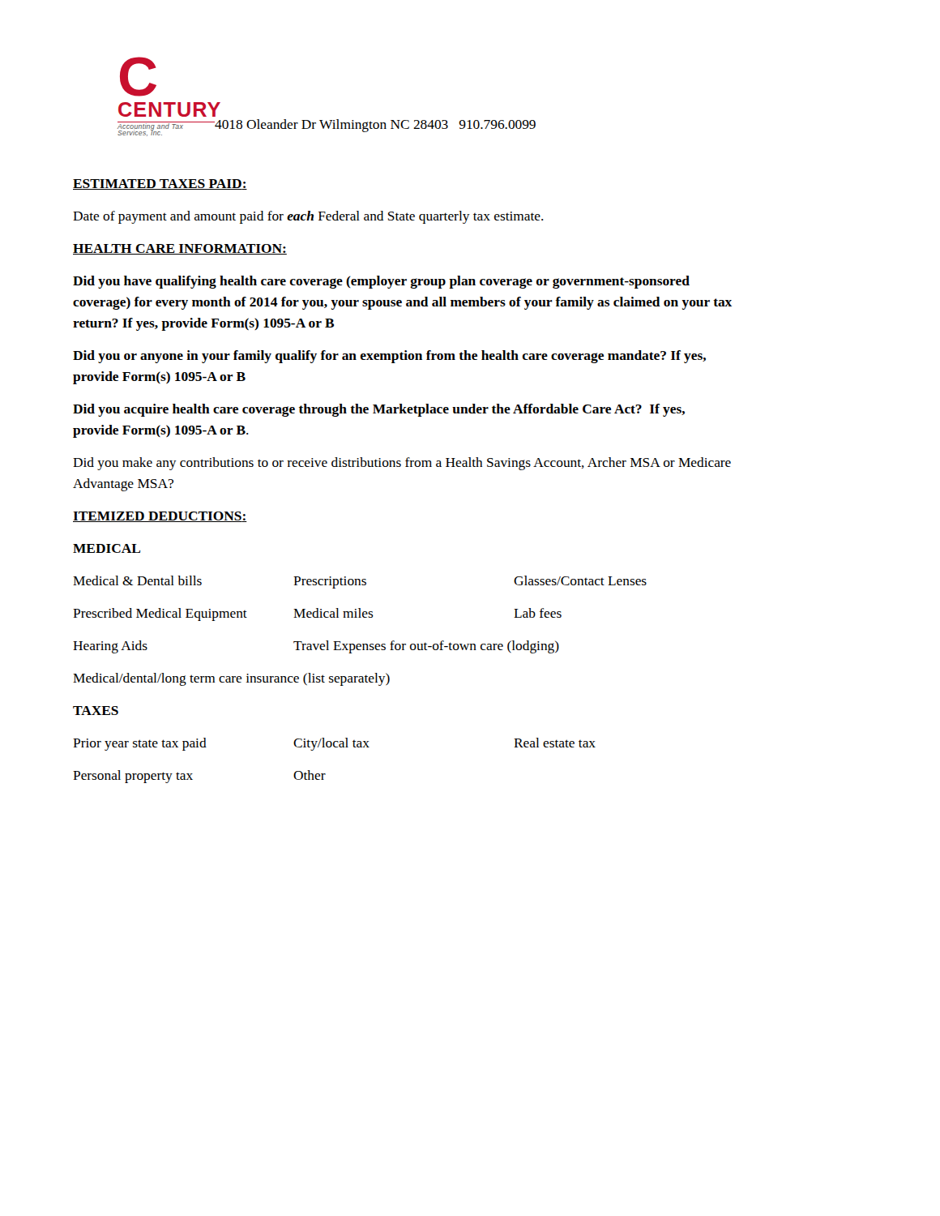C CENTURY Accounting and Tax Services, Inc.
4018 Oleander Dr Wilmington NC 28403 910.796.0099
ESTIMATED TAXES PAID:
Date of payment and amount paid for each Federal and State quarterly tax estimate.
HEALTH CARE INFORMATION:
Did you have qualifying health care coverage (employer group plan coverage or government-sponsored coverage) for every month of 2014 for you, your spouse and all members of your family as claimed on your tax return? If yes, provide Form(s) 1095-A or B
Did you or anyone in your family qualify for an exemption from the health care coverage mandate? If yes, provide Form(s) 1095-A or B
Did you acquire health care coverage through the Marketplace under the Affordable Care Act? If yes, provide Form(s) 1095-A or B.
Did you make any contributions to or receive distributions from a Health Savings Account, Archer MSA or Medicare Advantage MSA?
ITEMIZED DEDUCTIONS:
MEDICAL
| Medical & Dental bills | Prescriptions | Glasses/Contact Lenses |
| Prescribed Medical Equipment | Medical miles | Lab fees |
| Hearing Aids | Travel Expenses for out-of-town care (lodging) |
Medical/dental/long term care insurance (list separately)
TAXES
| Prior year state tax paid | City/local tax | Real estate tax |
| Personal property tax | Other | |